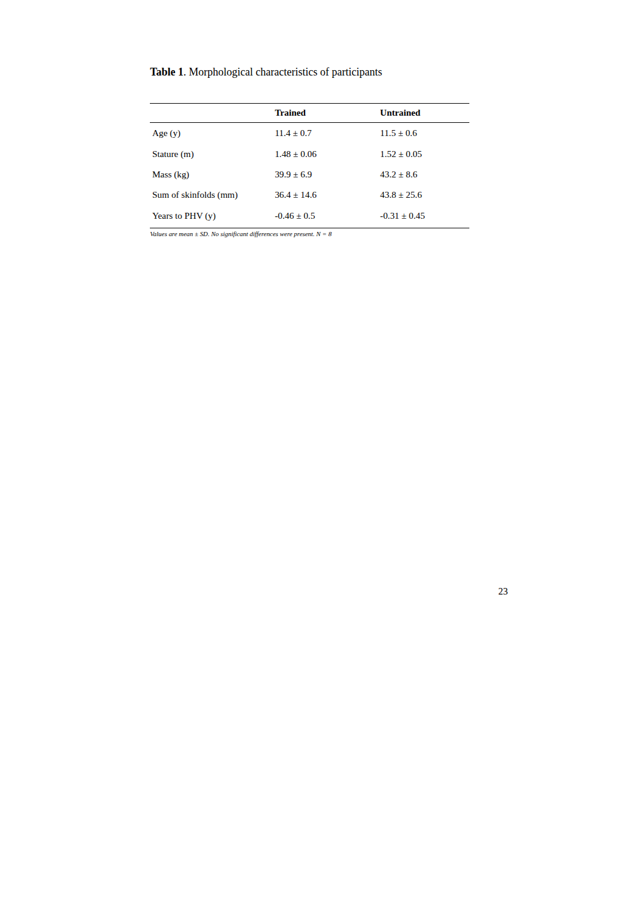Table 1. Morphological characteristics of participants
| | Trained | Untrained |
| --- | --- | --- |
| Age (y) | 11.4 ± 0.7 | 11.5 ± 0.6 |
| Stature (m) | 1.48 ± 0.06 | 1.52 ± 0.05 |
| Mass (kg) | 39.9 ± 6.9 | 43.2 ± 8.6 |
| Sum of skinfolds (mm) | 36.4 ± 14.6 | 43.8 ± 25.6 |
| Years to PHV (y) | -0.46 ± 0.5 | -0.31 ± 0.45 |
Values are mean ± SD. No significant differences were present. N = 8
23